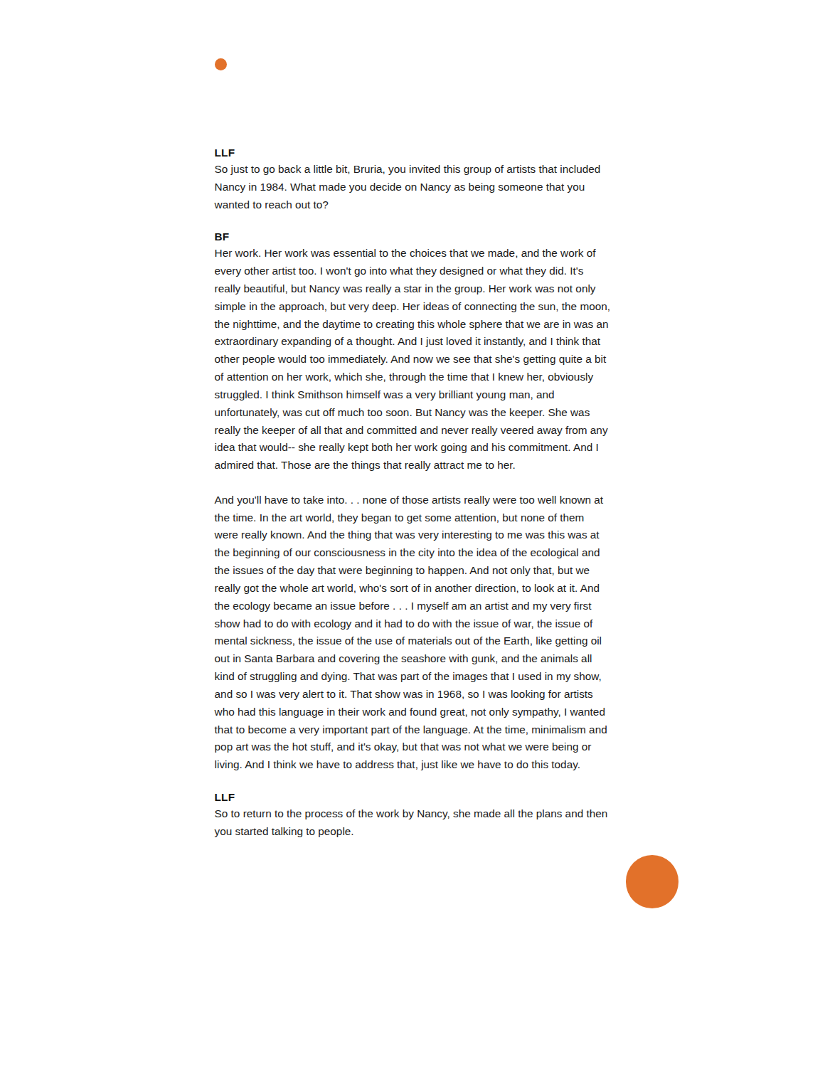LLF
So just to go back a little bit, Bruria, you invited this group of artists that included Nancy in 1984. What made you decide on Nancy as being someone that you wanted to reach out to?
BF
Her work. Her work was essential to the choices that we made, and the work of every other artist too. I won't go into what they designed or what they did. It's really beautiful, but Nancy was really a star in the group. Her work was not only simple in the approach, but very deep. Her ideas of connecting the sun, the moon, the nighttime, and the daytime to creating this whole sphere that we are in was an extraordinary expanding of a thought. And I just loved it instantly, and I think that other people would too immediately. And now we see that she's getting quite a bit of attention on her work, which she, through the time that I knew her, obviously struggled. I think Smithson himself was a very brilliant young man, and unfortunately, was cut off much too soon. But Nancy was the keeper. She was really the keeper of all that and committed and never really veered away from any idea that would-- she really kept both her work going and his commitment. And I admired that. Those are the things that really attract me to her.
And you'll have to take into. . . none of those artists really were too well known at the time. In the art world, they began to get some attention, but none of them were really known. And the thing that was very interesting to me was this was at the beginning of our consciousness in the city into the idea of the ecological and the issues of the day that were beginning to happen. And not only that, but we really got the whole art world, who's sort of in another direction, to look at it. And the ecology became an issue before . . . I myself am an artist and my very first show had to do with ecology and it had to do with the issue of war, the issue of mental sickness, the issue of the use of materials out of the Earth, like getting oil out in Santa Barbara and covering the seashore with gunk, and the animals all kind of struggling and dying. That was part of the images that I used in my show, and so I was very alert to it. That show was in 1968, so I was looking for artists who had this language in their work and found great, not only sympathy, I wanted that to become a very important part of the language. At the time, minimalism and pop art was the hot stuff, and it's okay, but that was not what we were being or living. And I think we have to address that, just like we have to do this today.
LLF
So to return to the process of the work by Nancy, she made all the plans and then you started talking to people.